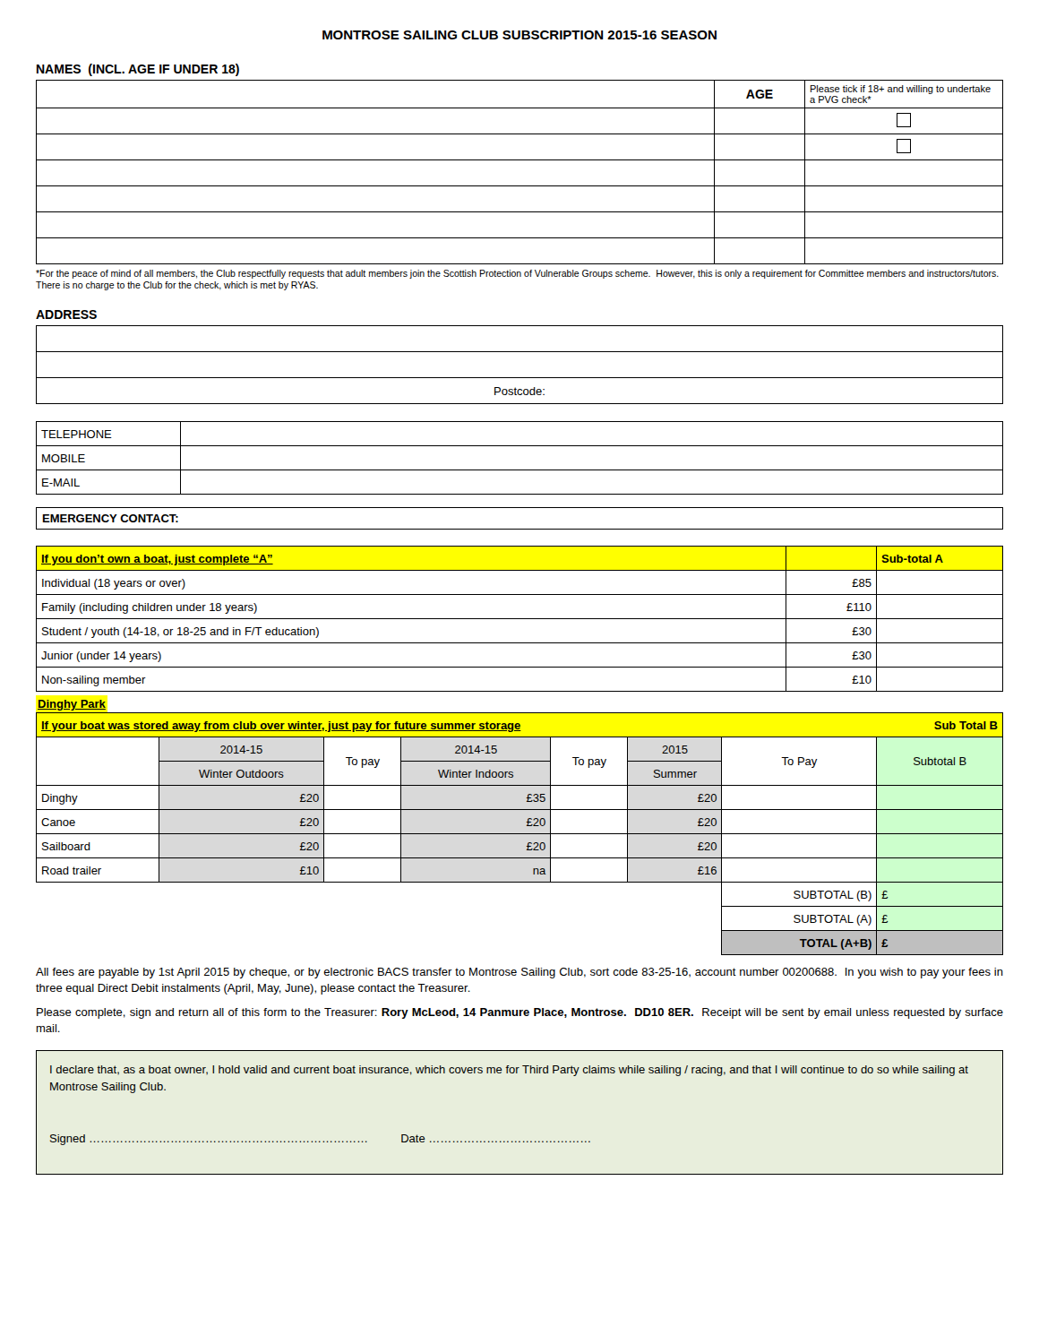MONTROSE SAILING CLUB SUBSCRIPTION 2015-16 SEASON
NAMES (INCL. AGE IF UNDER 18)
| | AGE | Please tick if 18+ and willing to undertake a PVG check* |
*For the peace of mind of all members, the Club respectfully requests that adult members join the Scottish Protection of Vulnerable Groups scheme. However, this is only a requirement for Committee members and instructors/tutors. There is no charge to the Club for the check, which is met by RYAS.
ADDRESS
| Postcode: |
| TELEPHONE | |
| MOBILE | |
| E-MAIL | |
EMERGENCY CONTACT:
| If you don’t own a boat, just complete “A” | | Sub-total A |
| Individual (18 years or over) | £85 | |
| Family (including children under 18 years) | £110 | |
| Student / youth (14-18, or 18-25 and in F/T education) | £30 | |
| Junior (under 14 years) | £30 | |
| Non-sailing member | £10 | |
Dinghy Park
| If your boat was stored away from club over winter, just pay for future summer storage | Sub Total B |
| | 2014-15 | To pay | 2014-15 | To pay | 2015 | To Pay | Subtotal B |
| Winter Outdoors | Winter Indoors | Summer |
| Dinghy | £20 | | £35 | | £20 | | |
| Canoe | £20 | | £20 | | £20 | | |
| Sailboard | £20 | | £20 | | £20 | | |
| Road trailer | £10 | | na | | £16 | | |
| | SUBTOTAL (B) | £ |
| | SUBTOTAL (A) | £ |
| | TOTAL (A+B) | £ |
All fees are payable by 1st April 2015 by cheque, or by electronic BACS transfer to Montrose Sailing Club, sort code 83-25-16, account number 00200688. In you wish to pay your fees in three equal Direct Debit instalments (April, May, June), please contact the Treasurer.
Please complete, sign and return all of this form to the Treasurer: Rory McLeod, 14 Panmure Place, Montrose. DD10 8ER. Receipt will be sent by email unless requested by surface mail.
I declare that, as a boat owner, I hold valid and current boat insurance, which covers me for Third Party claims while sailing / racing, and that I will continue to do so while sailing at Montrose Sailing Club.
Signed ……………………………………………………………… Date ……………………………………